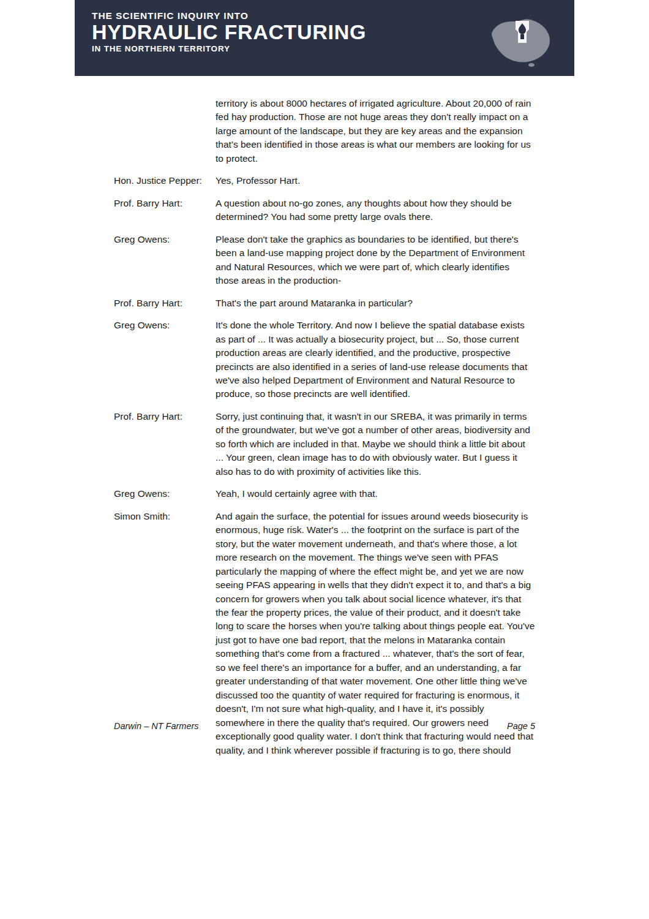The Scientific Inquiry into
Hydraulic Fracturing
in the Northern Territory
Inquiry logo
territory is about 8000 hectares of irrigated agriculture. About 20,000 of rain fed hay production. Those are not huge areas they don't really impact on a large amount of the landscape, but they are key areas and the expansion that's been identified in those areas is what our members are looking for us to protect.
Hon. Justice Pepper:
Yes, Professor Hart.
Prof. Barry Hart:
A question about no-go zones, any thoughts about how they should be determined? You had some pretty large ovals there.
Greg Owens:
Please don't take the graphics as boundaries to be identified, but there's been a land-use mapping project done by the Department of Environment and Natural Resources, which we were part of, which clearly identifies those areas in the production-
Prof. Barry Hart:
That's the part around Mataranka in particular?
Greg Owens:
It's done the whole Territory. And now I believe the spatial database exists as part of ... It was actually a biosecurity project, but ... So, those current production areas are clearly identified, and the productive, prospective precincts are also identified in a series of land-use release documents that we've also helped Department of Environment and Natural Resource to produce, so those precincts are well identified.
Prof. Barry Hart:
Sorry, just continuing that, it wasn't in our SREBA, it was primarily in terms of the groundwater, but we've got a number of other areas, biodiversity and so forth which are included in that. Maybe we should think a little bit about ... Your green, clean image has to do with obviously water. But I guess it also has to do with proximity of activities like this.
Greg Owens:
Yeah, I would certainly agree with that.
Simon Smith:
And again the surface, the potential for issues around weeds biosecurity is enormous, huge risk. Water's ... the footprint on the surface is part of the story, but the water movement underneath, and that's where those, a lot more research on the movement. The things we've seen with PFAS particularly the mapping of where the effect might be, and yet we are now seeing PFAS appearing in wells that they didn't expect it to, and that's a big concern for growers when you talk about social licence whatever, it's that the fear the property prices, the value of their product, and it doesn't take long to scare the horses when you're talking about things people eat. You've just got to have one bad report, that the melons in Mataranka contain something that's come from a fractured ... whatever, that's the sort of fear, so we feel there's an importance for a buffer, and an understanding, a far greater understanding of that water movement. One other little thing we've discussed too the quantity of water required for fracturing is enormous, it doesn't, I'm not sure what high-quality, and I have it, it's possibly somewhere in there the quality that's required. Our growers need exceptionally good quality water. I don't think that fracturing would need that quality, and I think wherever possible if fracturing is to go, there should
Darwin – NT Farmers
Page 5